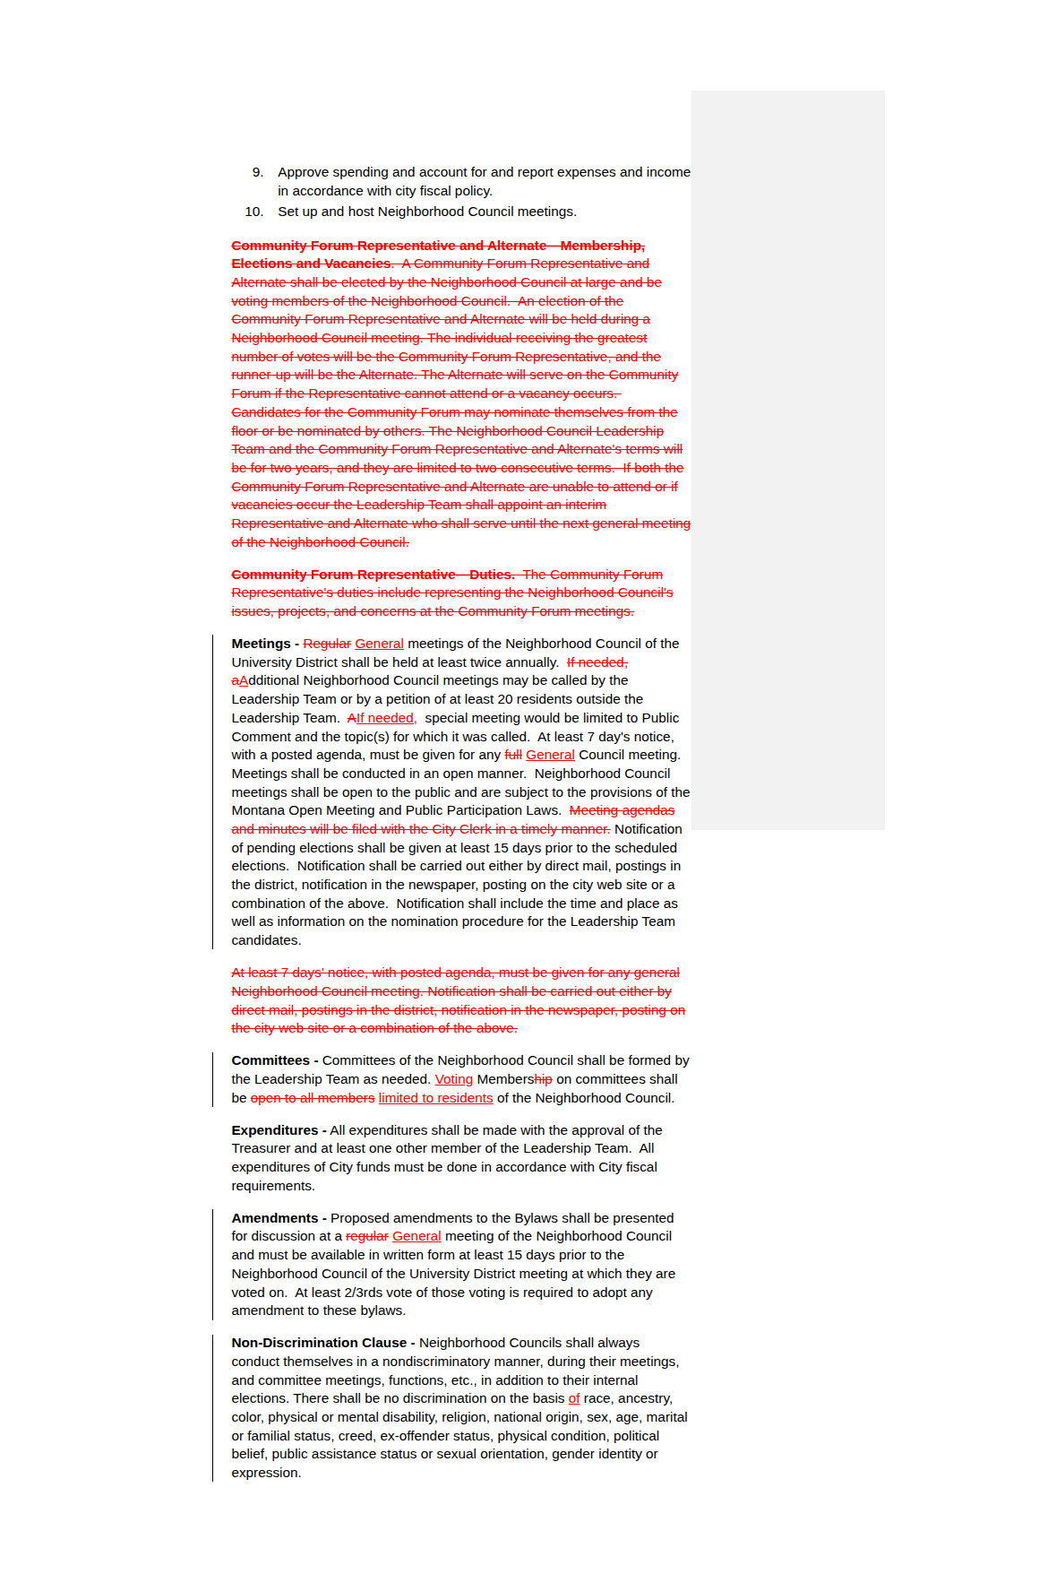Approve spending and account for and report expenses and income in accordance with city fiscal policy.
Set up and host Neighborhood Council meetings.
Community Forum Representative and Alternate—Membership, Elections and Vacancies. A Community Forum Representative and Alternate shall be elected by the Neighborhood Council at large and be voting members of the Neighborhood Council. An election of the Community Forum Representative and Alternate will be held during a Neighborhood Council meeting. The individual receiving the greatest number of votes will be the Community Forum Representative, and the runner-up will be the Alternate. The Alternate will serve on the Community Forum if the Representative cannot attend or a vacancy occurs. Candidates for the Community Forum may nominate themselves from the floor or be nominated by others. The Neighborhood Council Leadership Team and the Community Forum Representative and Alternate's terms will be for two years, and they are limited to two consecutive terms. If both the Community Forum Representative and Alternate are unable to attend or if vacancies occur the Leadership Team shall appoint an interim Representative and Alternate who shall serve until the next general meeting of the Neighborhood Council.
Community Forum Representative—Duties. The Community Forum Representative's duties include representing the Neighborhood Council's issues, projects, and concerns at the Community Forum meetings.
Meetings - Regular General meetings of the Neighborhood Council of the University District shall be held at least twice annually. If needed, a Additional Neighborhood Council meetings may be called by the Leadership Team or by a petition of at least 20 residents outside the Leadership Team. AIf needed, special meeting would be limited to Public Comment and the topic(s) for which it was called. At least 7 day's notice, with a posted agenda, must be given for any full General Council meeting. Meetings shall be conducted in an open manner. Neighborhood Council meetings shall be open to the public and are subject to the provisions of the Montana Open Meeting and Public Participation Laws. Meeting agendas and minutes will be filed with the City Clerk in a timely manner. Notification of pending elections shall be given at least 15 days prior to the scheduled elections. Notification shall be carried out either by direct mail, postings in the district, notification in the newspaper, posting on the city web site or a combination of the above. Notification shall include the time and place as well as information on the nomination procedure for the Leadership Team candidates.
At least 7 days' notice, with posted agenda, must be given for any general Neighborhood Council meeting. Notification shall be carried out either by direct mail, postings in the district, notification in the newspaper, posting on the city web site or a combination of the above.
Committees - Committees of the Neighborhood Council shall be formed by the Leadership Team as needed. Voting Membership on committees shall be open to all members limited to residents of the Neighborhood Council.
Expenditures - All expenditures shall be made with the approval of the Treasurer and at least one other member of the Leadership Team. All expenditures of City funds must be done in accordance with City fiscal requirements.
Amendments - Proposed amendments to the Bylaws shall be presented for discussion at a regular General meeting of the Neighborhood Council and must be available in written form at least 15 days prior to the Neighborhood Council of the University District meeting at which they are voted on. At least 2/3rds vote of those voting is required to adopt any amendment to these bylaws.
Non-Discrimination Clause - Neighborhood Councils shall always conduct themselves in a nondiscriminatory manner, during their meetings, and committee meetings, functions, etc., in addition to their internal elections. There shall be no discrimination on the basis of race, ancestry, color, physical or mental disability, religion, national origin, sex, age, marital or familial status, creed, ex-offender status, physical condition, political belief, public assistance status or sexual orientation, gender identity or expression.